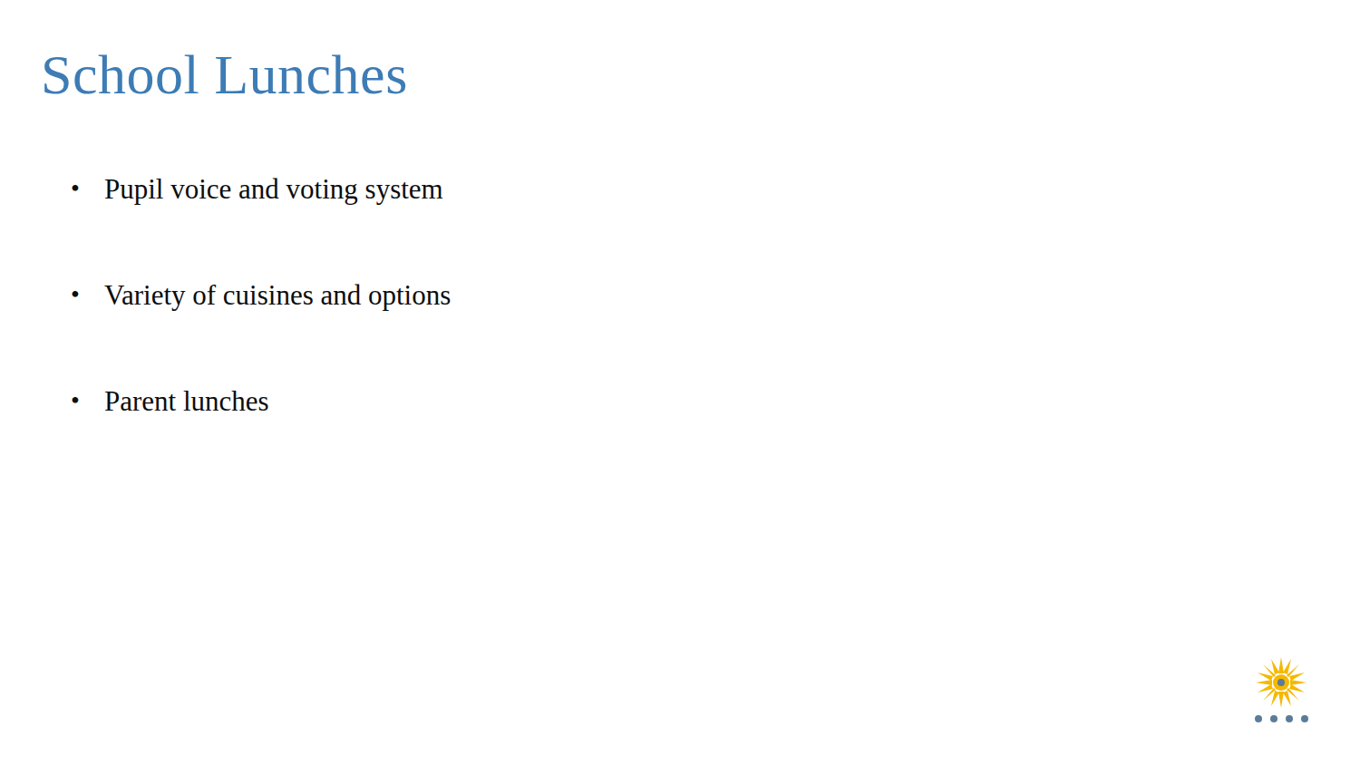School Lunches
Pupil voice and voting system
Variety of cuisines and options
Parent lunches